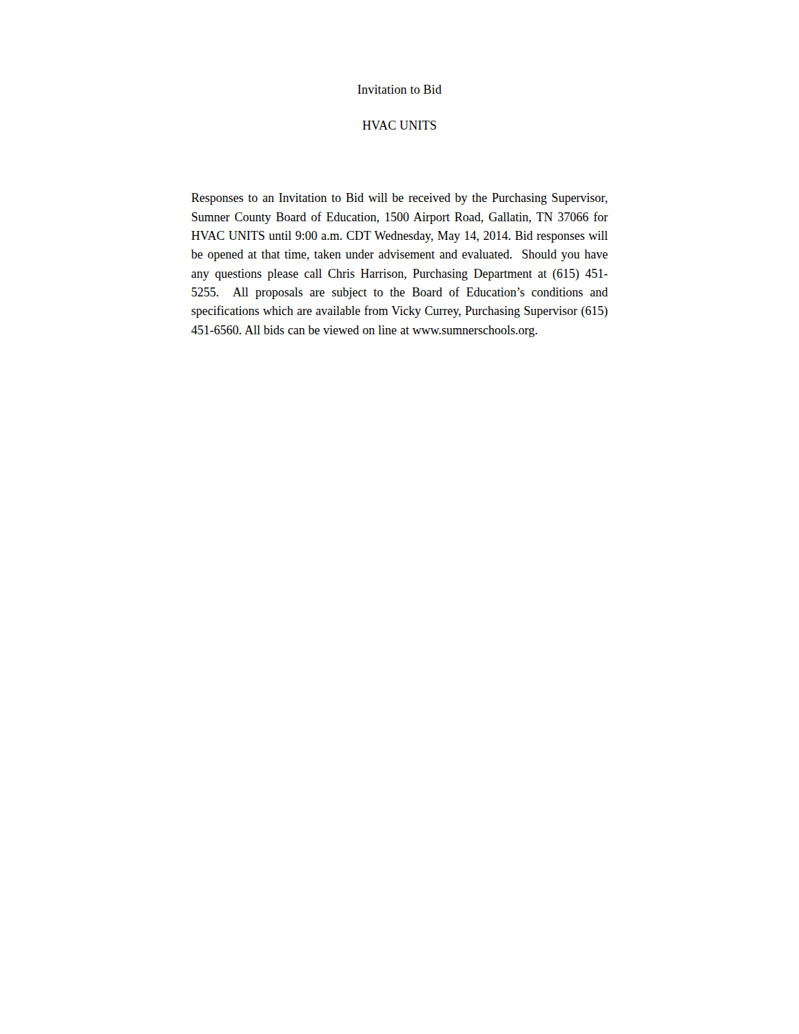Invitation to Bid
HVAC UNITS
Responses to an Invitation to Bid will be received by the Purchasing Supervisor, Sumner County Board of Education, 1500 Airport Road, Gallatin, TN 37066 for HVAC UNITS until 9:00 a.m. CDT Wednesday, May 14, 2014. Bid responses will be opened at that time, taken under advisement and evaluated. Should you have any questions please call Chris Harrison, Purchasing Department at (615) 451-5255. All proposals are subject to the Board of Education’s conditions and specifications which are available from Vicky Currey, Purchasing Supervisor (615) 451-6560. All bids can be viewed on line at www.sumnerschools.org.